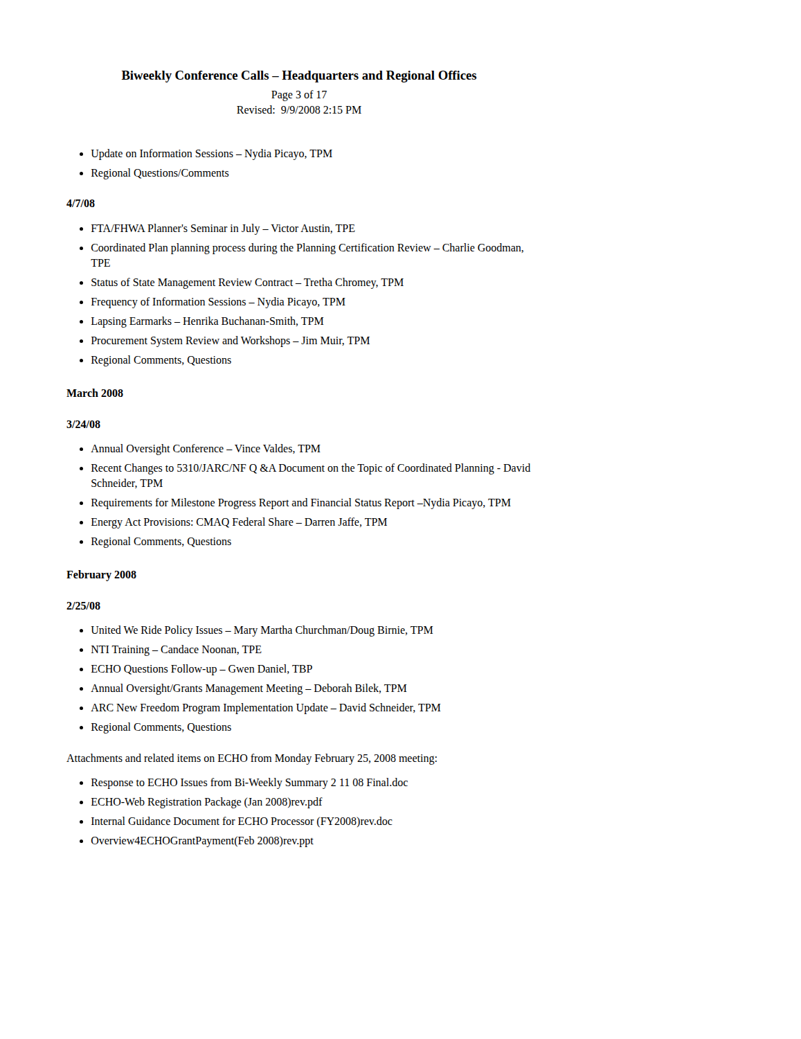Biweekly Conference Calls – Headquarters and Regional Offices
Page 3 of 17
Revised: 9/9/2008 2:15 PM
Update on Information Sessions – Nydia Picayo, TPM
Regional Questions/Comments
4/7/08
FTA/FHWA Planner's Seminar in July – Victor Austin, TPE
Coordinated Plan planning process during the Planning Certification Review – Charlie Goodman, TPE
Status of State Management Review Contract – Tretha Chromey, TPM
Frequency of Information Sessions – Nydia Picayo, TPM
Lapsing Earmarks – Henrika Buchanan-Smith, TPM
Procurement System Review and Workshops – Jim Muir, TPM
Regional Comments, Questions
March 2008
3/24/08
Annual Oversight Conference – Vince Valdes, TPM
Recent Changes to 5310/JARC/NF Q &A Document on the Topic of Coordinated Planning - David Schneider, TPM
Requirements for Milestone Progress Report and Financial Status Report –Nydia Picayo, TPM
Energy Act Provisions: CMAQ Federal Share – Darren Jaffe, TPM
Regional Comments, Questions
February 2008
2/25/08
United We Ride Policy Issues – Mary Martha Churchman/Doug Birnie, TPM
NTI Training – Candace Noonan, TPE
ECHO Questions Follow-up – Gwen Daniel, TBP
Annual Oversight/Grants Management Meeting – Deborah Bilek, TPM
ARC New Freedom Program Implementation Update – David Schneider, TPM
Regional Comments, Questions
Attachments and related items on ECHO from Monday February 25, 2008 meeting:
Response to ECHO Issues from Bi-Weekly Summary 2 11 08 Final.doc
ECHO-Web Registration Package (Jan 2008)rev.pdf
Internal Guidance Document for ECHO Processor (FY2008)rev.doc
Overview4ECHOGrantPayment(Feb 2008)rev.ppt